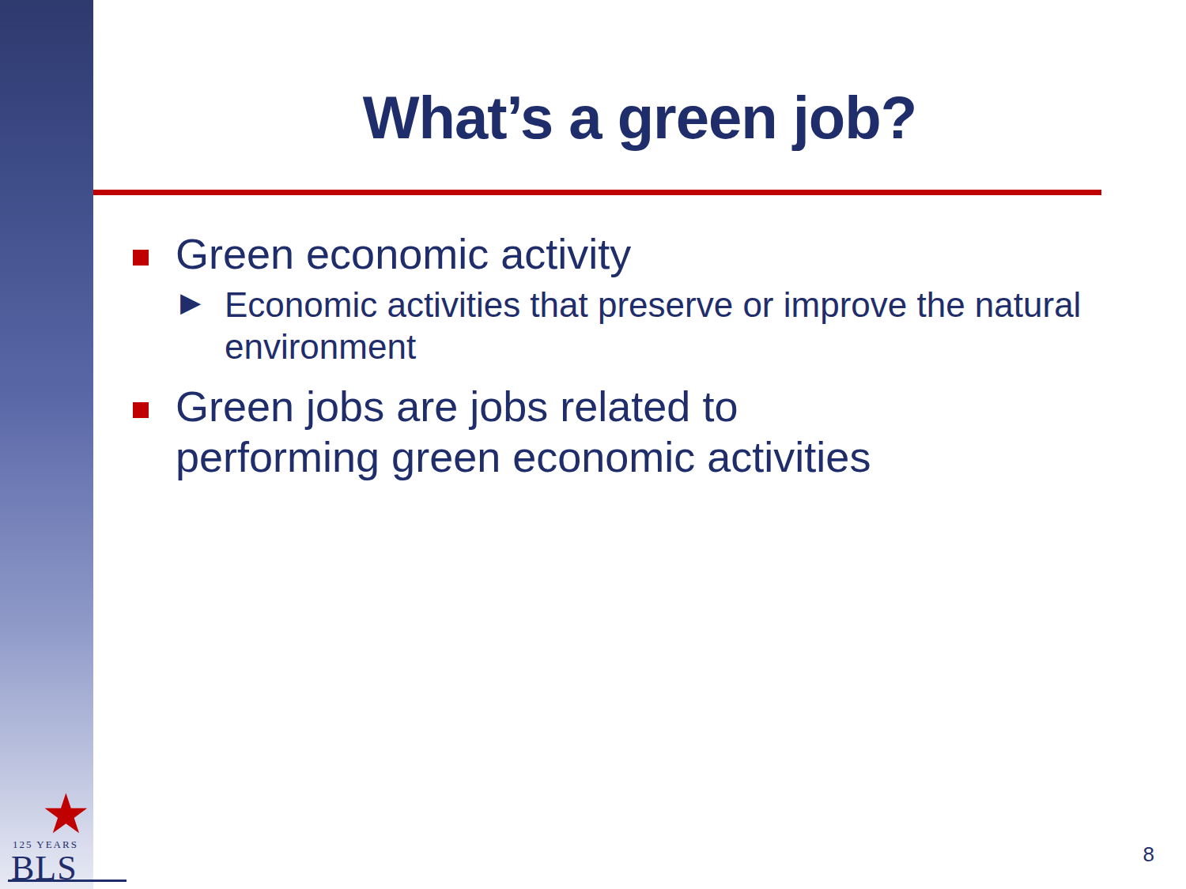What’s a green job?
Green economic activity
Economic activities that preserve or improve the natural environment
Green jobs are jobs related to performing green economic activities
8
★
125 YEARS
BLS